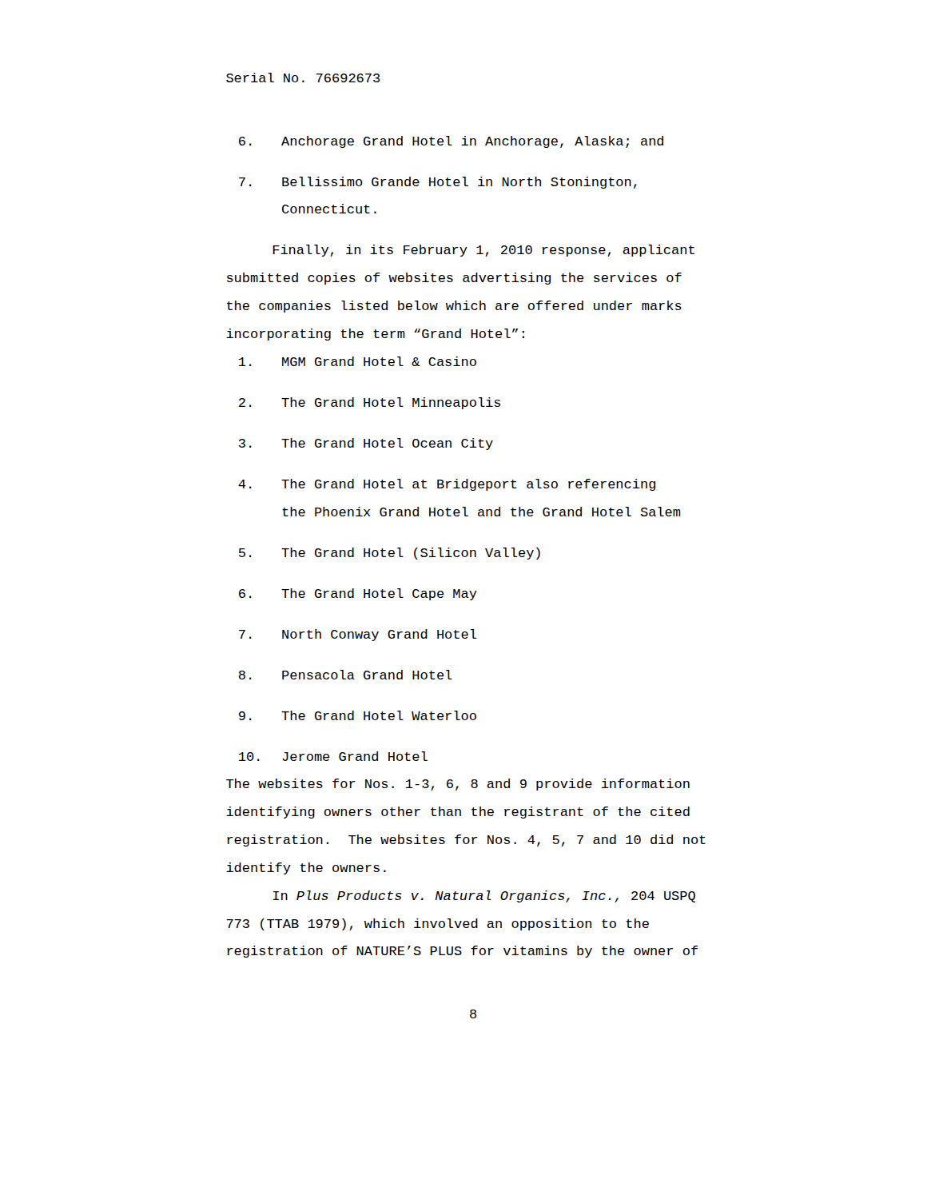Serial No. 76692673
6. Anchorage Grand Hotel in Anchorage, Alaska; and
7. Bellissimo Grande Hotel in North Stonington,
Connecticut.
Finally, in its February 1, 2010 response, applicant
submitted copies of websites advertising the services of
the companies listed below which are offered under marks
incorporating the term “Grand Hotel”:
1. MGM Grand Hotel & Casino
2. The Grand Hotel Minneapolis
3. The Grand Hotel Ocean City
4. The Grand Hotel at Bridgeport also referencing
the Phoenix Grand Hotel and the Grand Hotel Salem
5. The Grand Hotel (Silicon Valley)
6. The Grand Hotel Cape May
7. North Conway Grand Hotel
8. Pensacola Grand Hotel
9. The Grand Hotel Waterloo
10. Jerome Grand Hotel
The websites for Nos. 1-3, 6, 8 and 9 provide information
identifying owners other than the registrant of the cited
registration. The websites for Nos. 4, 5, 7 and 10 did not
identify the owners.
In Plus Products v. Natural Organics, Inc., 204 USPQ
773 (TTAB 1979), which involved an opposition to the
registration of NATURE’S PLUS for vitamins by the owner of
8